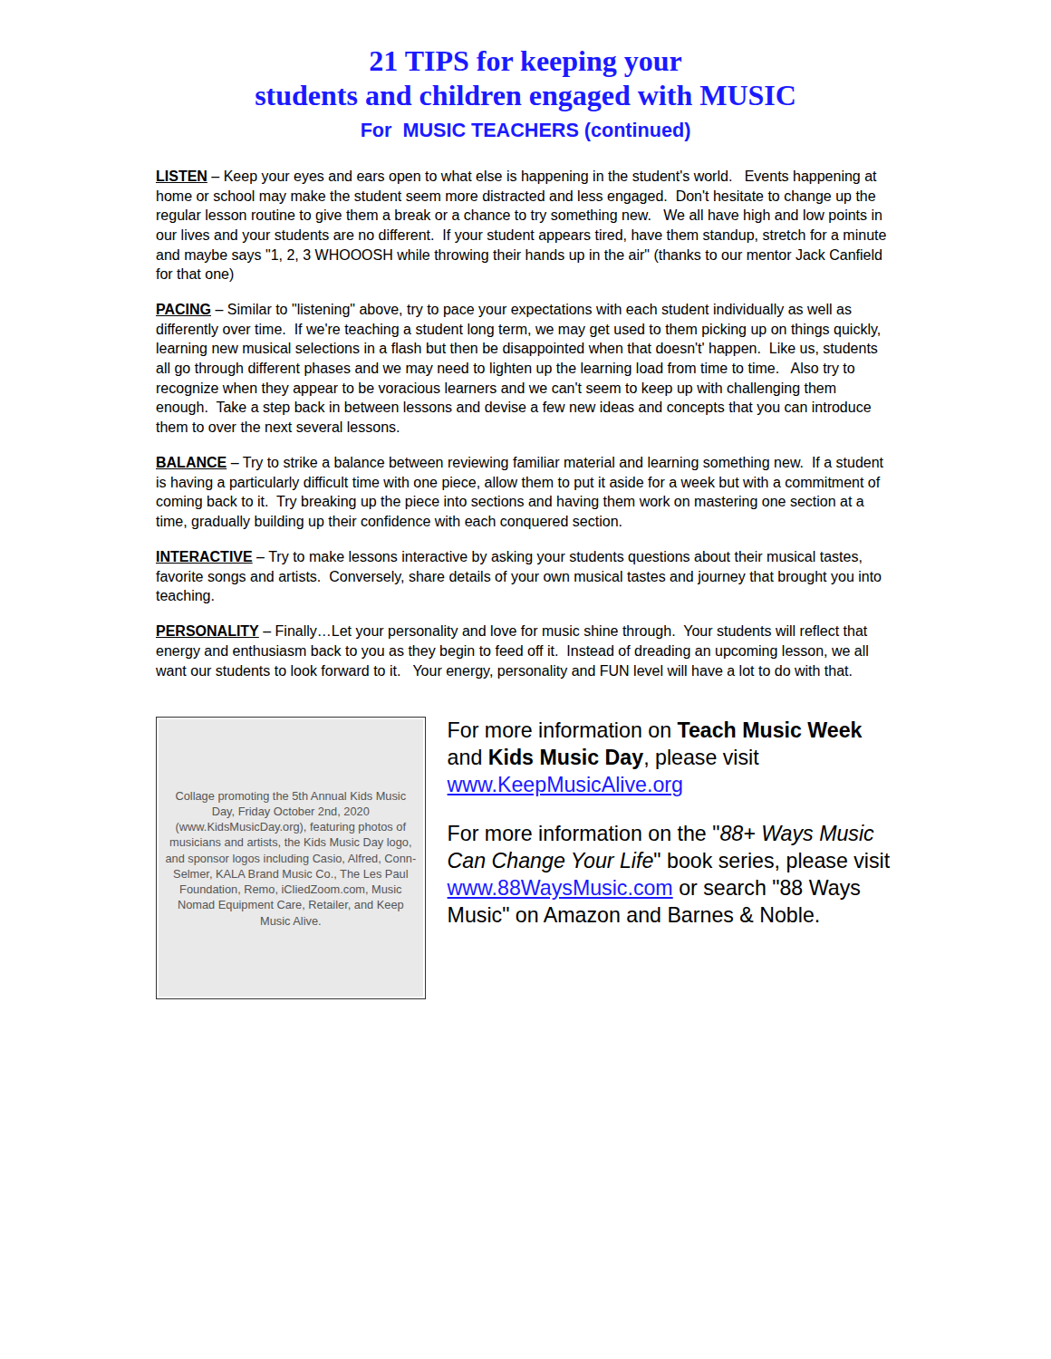21 TIPS for keeping your
students and children engaged with MUSIC
For MUSIC TEACHERS (continued)
LISTEN – Keep your eyes and ears open to what else is happening in the student's world. Events happening at home or school may make the student seem more distracted and less engaged. Don't hesitate to change up the regular lesson routine to give them a break or a chance to try something new. We all have high and low points in our lives and your students are no different. If your student appears tired, have them standup, stretch for a minute and maybe says "1, 2, 3 WHOOOSH while throwing their hands up in the air" (thanks to our mentor Jack Canfield for that one)
PACING – Similar to "listening" above, try to pace your expectations with each student individually as well as differently over time. If we're teaching a student long term, we may get used to them picking up on things quickly, learning new musical selections in a flash but then be disappointed when that doesn't' happen. Like us, students all go through different phases and we may need to lighten up the learning load from time to time. Also try to recognize when they appear to be voracious learners and we can't seem to keep up with challenging them enough. Take a step back in between lessons and devise a few new ideas and concepts that you can introduce them to over the next several lessons.
BALANCE – Try to strike a balance between reviewing familiar material and learning something new. If a student is having a particularly difficult time with one piece, allow them to put it aside for a week but with a commitment of coming back to it. Try breaking up the piece into sections and having them work on mastering one section at a time, gradually building up their confidence with each conquered section.
INTERACTIVE – Try to make lessons interactive by asking your students questions about their musical tastes, favorite songs and artists. Conversely, share details of your own musical tastes and journey that brought you into teaching.
PERSONALITY – Finally…Let your personality and love for music shine through. Your students will reflect that energy and enthusiasm back to you as they begin to feed off it. Instead of dreading an upcoming lesson, we all want our students to look forward to it. Your energy, personality and FUN level will have a lot to do with that.
Collage promoting the 5th Annual Kids Music Day, Friday October 2nd, 2020 (www.KidsMusicDay.org), featuring photos of musicians and artists, the Kids Music Day logo, and sponsor logos including Casio, Alfred, Conn-Selmer, KALA Brand Music Co., The Les Paul Foundation, Remo, iCliedZoom.com, Music Nomad Equipment Care, Retailer, and Keep Music Alive.
For more information on Teach Music Week and Kids Music Day, please visit www.KeepMusicAlive.org
For more information on the "88+ Ways Music Can Change Your Life" book series, please visit www.88WaysMusic.com or search "88 Ways Music" on Amazon and Barnes & Noble.